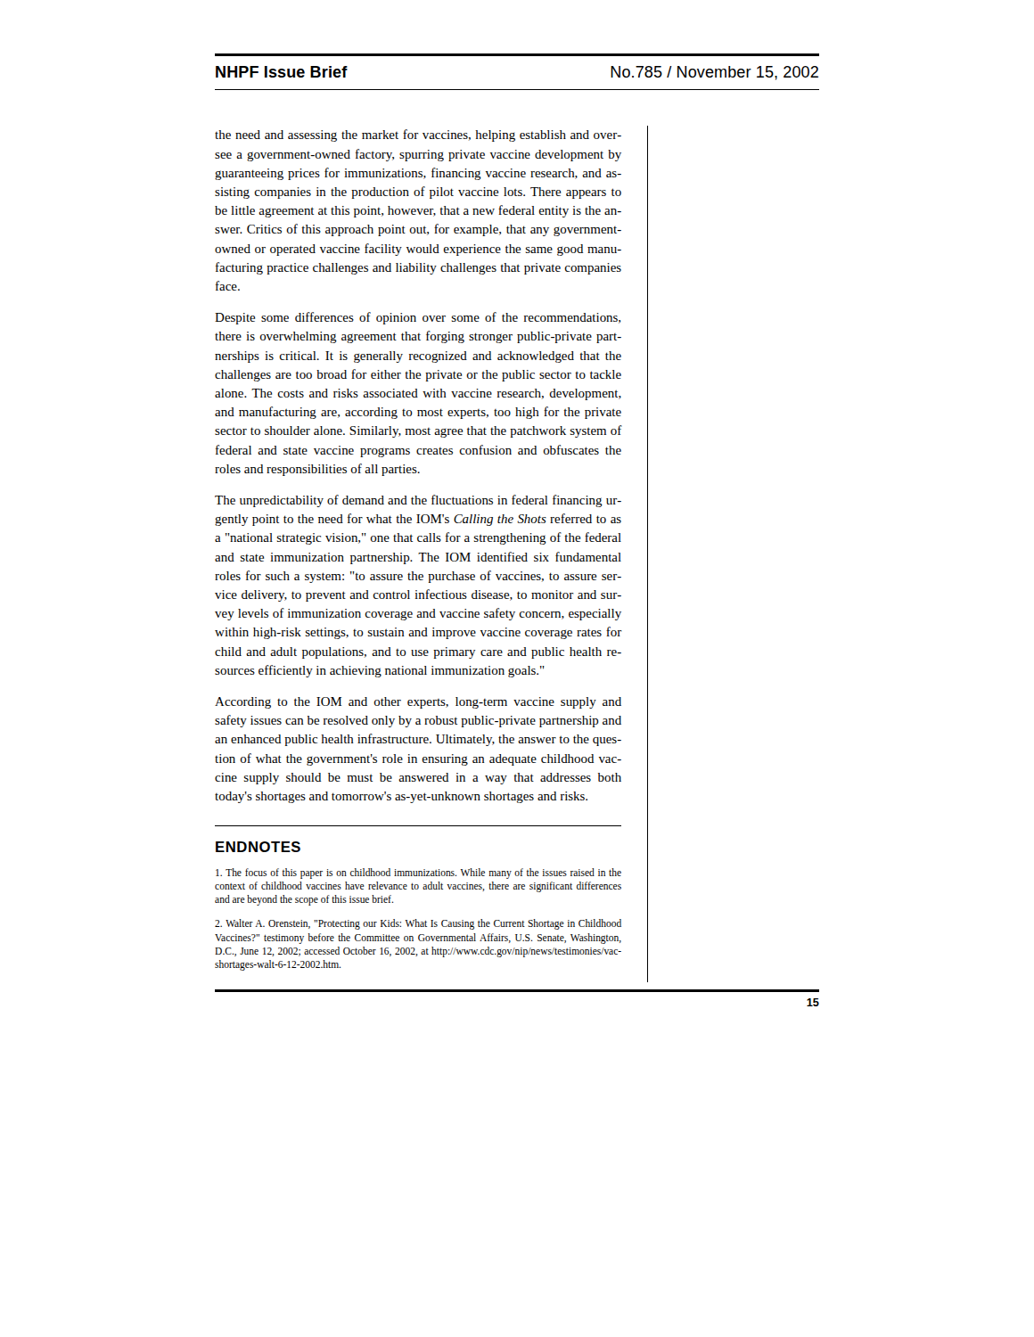NHPF Issue Brief
No.785 / November 15, 2002
the need and assessing the market for vaccines, helping establish and oversee a government-owned factory, spurring private vaccine development by guaranteeing prices for immunizations, financing vaccine research, and assisting companies in the production of pilot vaccine lots. There appears to be little agreement at this point, however, that a new federal entity is the answer. Critics of this approach point out, for example, that any government-owned or operated vaccine facility would experience the same good manufacturing practice challenges and liability challenges that private companies face.
Despite some differences of opinion over some of the recommendations, there is overwhelming agreement that forging stronger public-private partnerships is critical. It is generally recognized and acknowledged that the challenges are too broad for either the private or the public sector to tackle alone. The costs and risks associated with vaccine research, development, and manufacturing are, according to most experts, too high for the private sector to shoulder alone. Similarly, most agree that the patchwork system of federal and state vaccine programs creates confusion and obfuscates the roles and responsibilities of all parties.
The unpredictability of demand and the fluctuations in federal financing urgently point to the need for what the IOM's Calling the Shots referred to as a "national strategic vision," one that calls for a strengthening of the federal and state immunization partnership. The IOM identified six fundamental roles for such a system: "to assure the purchase of vaccines, to assure service delivery, to prevent and control infectious disease, to monitor and survey levels of immunization coverage and vaccine safety concern, especially within high-risk settings, to sustain and improve vaccine coverage rates for child and adult populations, and to use primary care and public health resources efficiently in achieving national immunization goals."
According to the IOM and other experts, long-term vaccine supply and safety issues can be resolved only by a robust public-private partnership and an enhanced public health infrastructure. Ultimately, the answer to the question of what the government's role in ensuring an adequate childhood vaccine supply should be must be answered in a way that addresses both today's shortages and tomorrow's as-yet-unknown shortages and risks.
ENDNOTES
1. The focus of this paper is on childhood immunizations. While many of the issues raised in the context of childhood vaccines have relevance to adult vaccines, there are significant differences and are beyond the scope of this issue brief.
2. Walter A. Orenstein, "Protecting our Kids: What Is Causing the Current Shortage in Childhood Vaccines?" testimony before the Committee on Governmental Affairs, U.S. Senate, Washington, D.C., June 12, 2002; accessed October 16, 2002, at http://www.cdc.gov/nip/news/testimonies/vac-shortages-walt-6-12-2002.htm.
15